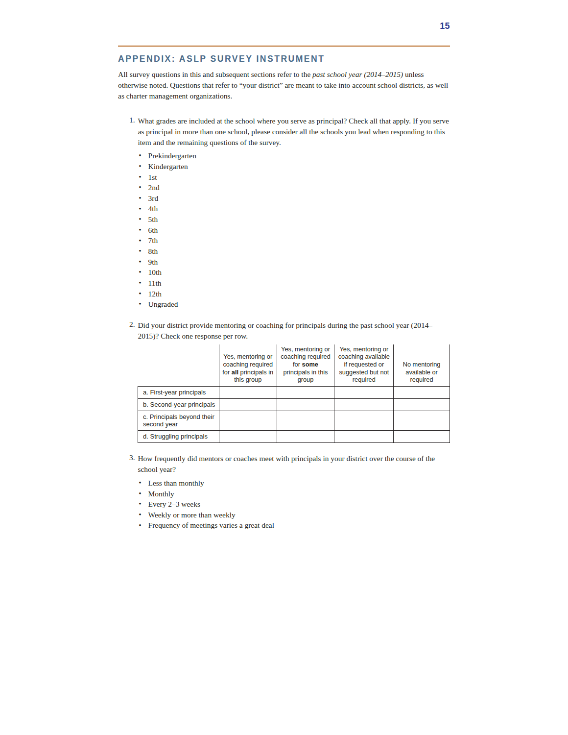15
Appendix: ASLP Survey Instrument
All survey questions in this and subsequent sections refer to the past school year (2014–2015) unless otherwise noted. Questions that refer to “your district” are meant to take into account school districts, as well as charter management organizations.
What grades are included at the school where you serve as principal? Check all that apply. If you serve as principal in more than one school, please consider all the schools you lead when responding to this item and the remaining questions of the survey.
Prekindergarten
Kindergarten
1st
2nd
3rd
4th
5th
6th
7th
8th
9th
10th
11th
12th
Ungraded
Did your district provide mentoring or coaching for principals during the past school year (2014–2015)? Check one response per row.
| | Yes, mentoring or coaching required for all principals in this group | Yes, mentoring or coaching required for some principals in this group | Yes, mentoring or coaching available if requested or suggested but not required | No mentoring available or required |
| --- | --- | --- | --- | --- |
| a. First-year principals | | | | |
| b. Second-year principals | | | | |
| c. Principals beyond their second year | | | | |
| d. Struggling principals | | | | |
How frequently did mentors or coaches meet with principals in your district over the course of the school year?
Less than monthly
Monthly
Every 2–3 weeks
Weekly or more than weekly
Frequency of meetings varies a great deal